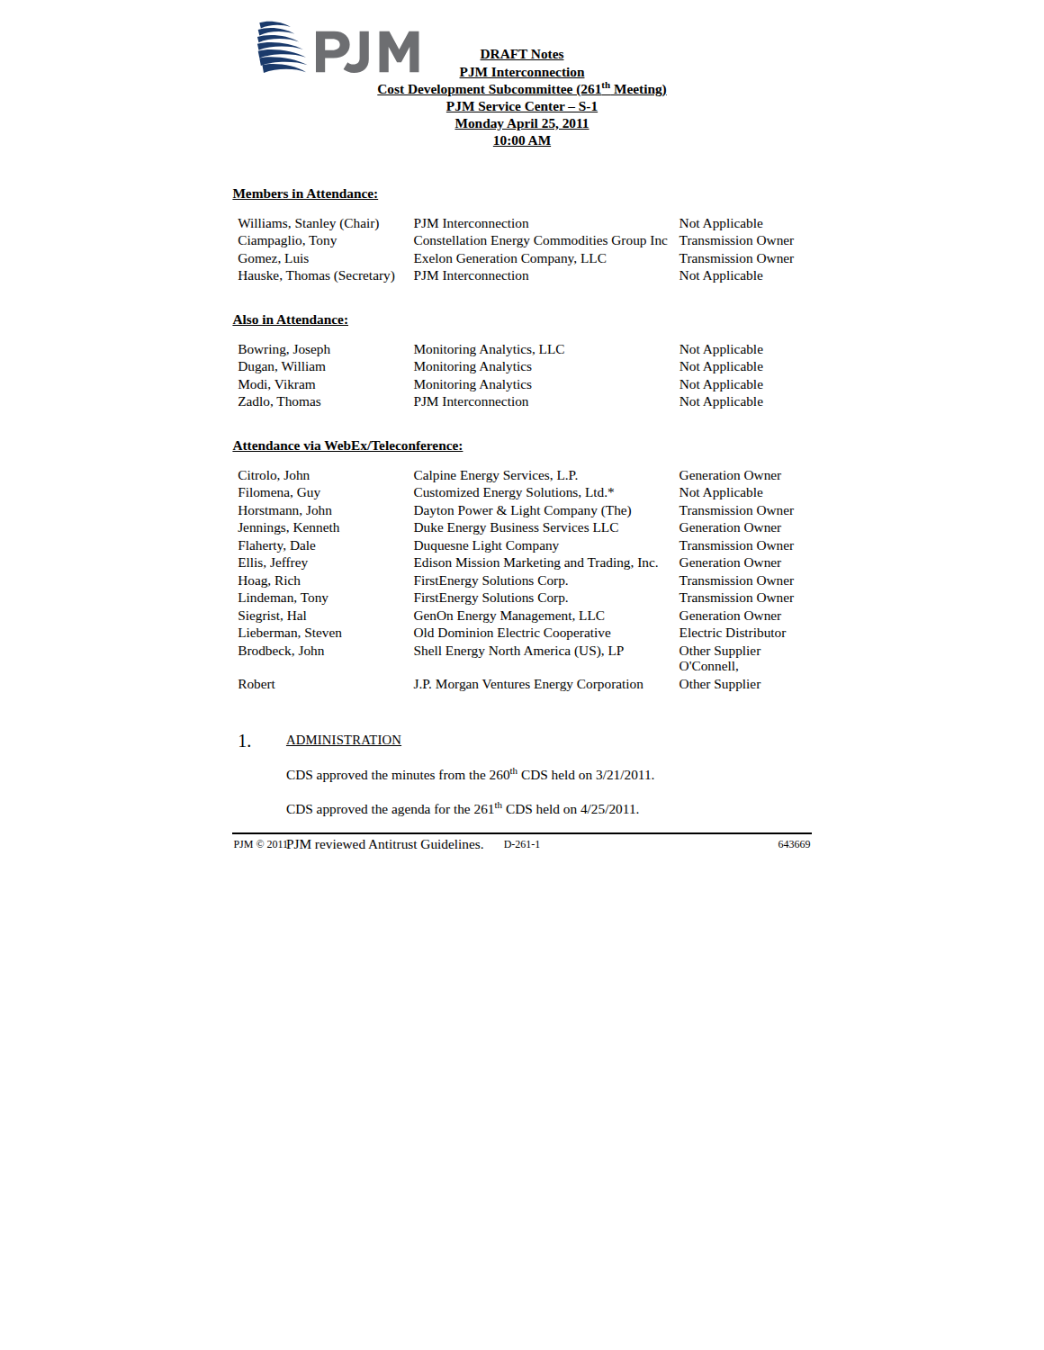DRAFT Notes
PJM Interconnection
Cost Development Subcommittee (261th Meeting)
PJM Service Center – S-1
Monday April 25, 2011
10:00 AM
Members in Attendance:
| Williams, Stanley (Chair) | PJM Interconnection | Not Applicable |
| Ciampaglio, Tony | Constellation Energy Commodities Group Inc | Transmission Owner |
| Gomez, Luis | Exelon Generation Company, LLC | Transmission Owner |
| Hauske, Thomas (Secretary) | PJM Interconnection | Not Applicable |
Also in Attendance:
| Bowring, Joseph | Monitoring Analytics, LLC | Not Applicable |
| Dugan, William | Monitoring Analytics | Not Applicable |
| Modi, Vikram | Monitoring Analytics | Not Applicable |
| Zadlo, Thomas | PJM Interconnection | Not Applicable |
Attendance via WebEx/Teleconference:
| Citrolo, John | Calpine Energy Services, L.P. | Generation Owner |
| Filomena, Guy | Customized Energy Solutions, Ltd.* | Not Applicable |
| Horstmann, John | Dayton Power & Light Company (The) | Transmission Owner |
| Jennings, Kenneth | Duke Energy Business Services LLC | Generation Owner |
| Flaherty, Dale | Duquesne Light Company | Transmission Owner |
| Ellis, Jeffrey | Edison Mission Marketing and Trading, Inc. | Generation Owner |
| Hoag, Rich | FirstEnergy Solutions Corp. | Transmission Owner |
| Lindeman, Tony | FirstEnergy Solutions Corp. | Transmission Owner |
| Siegrist, Hal | GenOn Energy Management, LLC | Generation Owner |
| Lieberman, Steven | Old Dominion Electric Cooperative | Electric Distributor |
| Brodbeck, John | Shell Energy North America (US), LP | Other Supplier O'Connell, |
| Robert | J.P. Morgan Ventures Energy Corporation | Other Supplier |
ADMINISTRATION
CDS approved the minutes from the 260th CDS held on 3/21/2011.
CDS approved the agenda for the 261th CDS held on 4/25/2011.
PJM reviewed Antitrust Guidelines.
| PJM © 2011 | D-261-1 | 643669 |